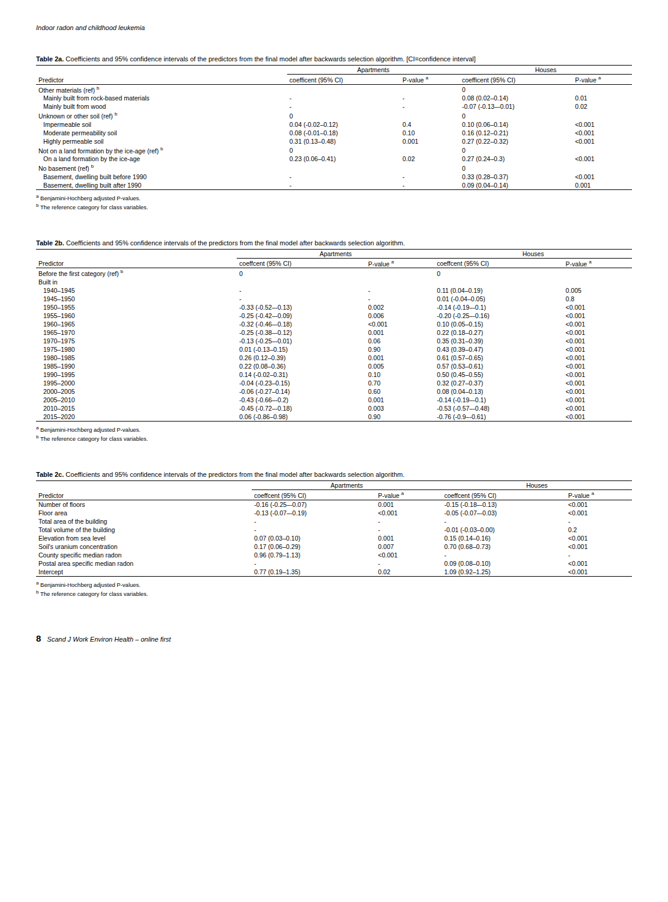Indoor radon and childhood leukemia
Table 2a. Coefficients and 95% confidence intervals of the predictors from the final model after backwards selection algorithm. [CI=confidence interval]
| | Apartments | Houses |
| --- | --- | --- |
| Predictor | coefficent (95% CI) | P-value a | coefficent (95% CI) | P-value a |
| Other materials (ref) b | | | 0 | |
| Mainly built from rock-based materials | - | - | 0.08 (0.02–0.14) | 0.01 |
| Mainly built from wood | - | - | -0.07 (-0.13–-0.01) | 0.02 |
| Unknown or other soil (ref) b | 0 | | 0 | |
| Impermeable soil | 0.04 (-0.02–0.12) | 0.4 | 0.10 (0.06–0.14) | <0.001 |
| Moderate permeability soil | 0.08 (-0.01–0.18) | 0.10 | 0.16 (0.12–0.21) | <0.001 |
| Highly permeable soil | 0.31 (0.13–0.48) | 0.001 | 0.27 (0.22–0.32) | <0.001 |
| Not on a land formation by the ice-age (ref) b | 0 | | 0 | |
| On a land formation by the ice-age | 0.23 (0.06–0.41) | 0.02 | 0.27 (0.24–0.3) | <0.001 |
| No basement (ref) b | | | 0 | |
| Basement, dwelling built before 1990 | - | - | 0.33 (0.28–0.37) | <0.001 |
| Basement, dwelling built after 1990 | - | - | 0.09 (0.04–0.14) | 0.001 |
a Benjamini-Hochberg adjusted P-values.
b The reference category for class variables.
Table 2b. Coefficients and 95% confidence intervals of the predictors from the final model after backwards selection algorithm.
| | Apartments | Houses |
| --- | --- | --- |
| Predictor | coeffcent (95% CI) | P-value a | coeffcent (95% CI) | P-value a |
| Before the first category (ref) b | 0 | | 0 | |
| Built in | | | | |
| 1940–1945 | - | - | 0.11 (0.04–0.19) | 0.005 |
| 1945–1950 | - | - | 0.01 (-0.04–0.05) | 0.8 |
| 1950–1955 | -0.33 (-0.52–-0.13) | 0.002 | -0.14 (-0.19–-0.1) | <0.001 |
| 1955–1960 | -0.25 (-0.42–-0.09) | 0.006 | -0.20 (-0.25–-0.16) | <0.001 |
| 1960–1965 | -0.32 (-0.46–-0.18) | <0.001 | 0.10 (0.05–0.15) | <0.001 |
| 1965–1970 | -0.25 (-0.38–-0.12) | 0.001 | 0.22 (0.18–0.27) | <0.001 |
| 1970–1975 | -0.13 (-0.25–-0.01) | 0.06 | 0.35 (0.31–0.39) | <0.001 |
| 1975–1980 | 0.01 (-0.13–0.15) | 0.90 | 0.43 (0.39–0.47) | <0.001 |
| 1980–1985 | 0.26 (0.12–0.39) | 0.001 | 0.61 (0.57–0.65) | <0.001 |
| 1985–1990 | 0.22 (0.08–0.36) | 0.005 | 0.57 (0.53–0.61) | <0.001 |
| 1990–1995 | 0.14 (-0.02–0.31) | 0.10 | 0.50 (0.45–0.55) | <0.001 |
| 1995–2000 | -0.04 (-0.23–0.15) | 0.70 | 0.32 (0.27–0.37) | <0.001 |
| 2000–2005 | -0.06 (-0.27–0.14) | 0.60 | 0.08 (0.04–0.13) | <0.001 |
| 2005–2010 | -0.43 (-0.66–-0.2) | 0.001 | -0.14 (-0.19–-0.1) | <0.001 |
| 2010–2015 | -0.45 (-0.72–-0.18) | 0.003 | -0.53 (-0.57–-0.48) | <0.001 |
| 2015–2020 | 0.06 (-0.86–0.98) | 0.90 | -0.76 (-0.9–-0.61) | <0.001 |
a Benjamini-Hochberg adjusted P-values.
b The reference category for class variables.
Table 2c. Coefficients and 95% confidence intervals of the predictors from the final model after backwards selection algorithm.
| | Apartments | Houses |
| --- | --- | --- |
| Predictor | coeffcent (95% CI) | P-value a | coeffcent (95% CI) | P-value a |
| Number of floors | -0.16 (-0.25–-0.07) | 0.001 | -0.15 (-0.18–-0.13) | <0.001 |
| Floor area | -0.13 (-0.07–-0.19) | <0.001 | -0.05 (-0.07–-0.03) | <0.001 |
| Total area of the building | - | - | - | - |
| Total volume of the building | - | - | -0.01 (-0.03–0.00) | 0.2 |
| Elevation from sea level | 0.07 (0.03–0.10) | 0.001 | 0.15 (0.14–0.16) | <0.001 |
| Soil's uranium concentration | 0.17 (0.06–0.29) | 0.007 | 0.70 (0.68–0.73) | <0.001 |
| County specific median radon | 0.96 (0.79–1.13) | <0.001 | - | - |
| Postal area specific median radon | - | - | 0.09 (0.08–0.10) | <0.001 |
| Intercept | 0.77 (0.19–1.35) | 0.02 | 1.09 (0.92–1.25) | <0.001 |
a Benjamini-Hochberg adjusted P-values.
b The reference category for class variables.
8 Scand J Work Environ Health – online first